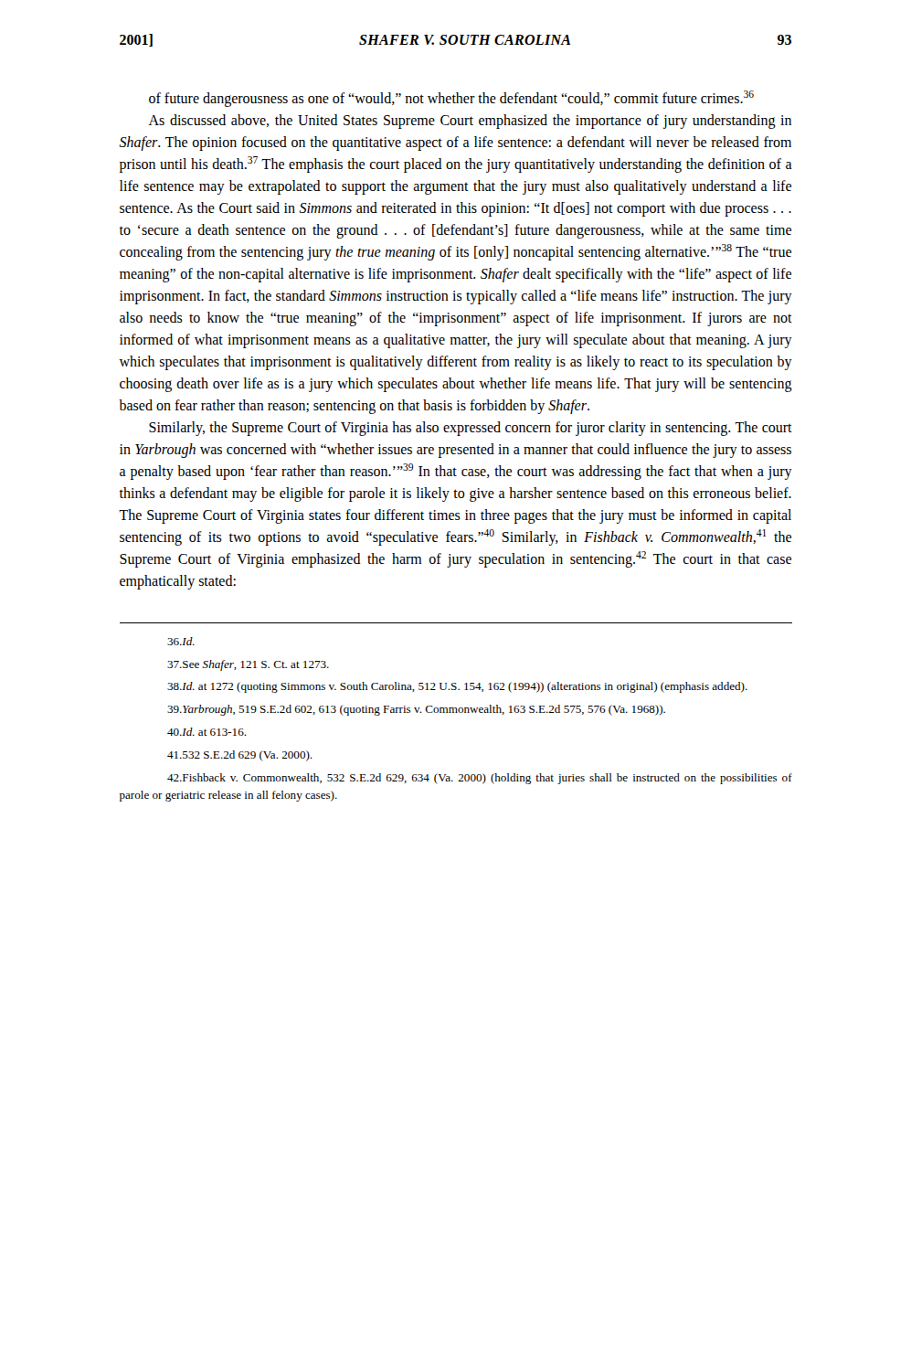2001] Shafer v. South Carolina 93
of future dangerousness as one of “would,” not whether the defendant “could,” commit future crimes.36
As discussed above, the United States Supreme Court emphasized the importance of jury understanding in Shafer. The opinion focused on the quantitative aspect of a life sentence: a defendant will never be released from prison until his death.37 The emphasis the court placed on the jury quantitatively understanding the definition of a life sentence may be extrapolated to support the argument that the jury must also qualitatively understand a life sentence. As the Court said in Simmons and reiterated in this opinion: “It d[oes] not comport with due process . . . to ‘secure a death sentence on the ground . . . of [defendant’s] future dangerousness, while at the same time concealing from the sentencing jury the true meaning of its [only] noncapital sentencing alternative.’”38 The “true meaning” of the non-capital alternative is life imprisonment. Shafer dealt specifically with the “life” aspect of life imprisonment. In fact, the standard Simmons instruction is typically called a “life means life” instruction. The jury also needs to know the “true meaning” of the “imprisonment” aspect of life imprisonment. If jurors are not informed of what imprisonment means as a qualitative matter, the jury will speculate about that meaning. A jury which speculates that imprisonment is qualitatively different from reality is as likely to react to its speculation by choosing death over life as is a jury which speculates about whether life means life. That jury will be sentencing based on fear rather than reason; sentencing on that basis is forbidden by Shafer.
Similarly, the Supreme Court of Virginia has also expressed concern for juror clarity in sentencing. The court in Yarbrough was concerned with “whether issues are presented in a manner that could influence the jury to assess a penalty based upon ‘fear rather than reason.’”39 In that case, the court was addressing the fact that when a jury thinks a defendant may be eligible for parole it is likely to give a harsher sentence based on this erroneous belief. The Supreme Court of Virginia states four different times in three pages that the jury must be informed in capital sentencing of its two options to avoid “speculative fears.”40 Similarly, in Fishback v. Commonwealth,41 the Supreme Court of Virginia emphasized the harm of jury speculation in sentencing.42 The court in that case emphatically stated:
36. Id.
37. See Shafer, 121 S. Ct. at 1273.
38. Id. at 1272 (quoting Simmons v. South Carolina, 512 U.S. 154, 162 (1994)) (alterations in original) (emphasis added).
39. Yarbrough, 519 S.E.2d 602, 613 (quoting Farris v. Commonwealth, 163 S.E.2d 575, 576 (Va. 1968)).
40. Id. at 613-16.
41. 532 S.E.2d 629 (Va. 2000).
42. Fishback v. Commonwealth, 532 S.E.2d 629, 634 (Va. 2000) (holding that juries shall be instructed on the possibilities of parole or geriatric release in all felony cases).